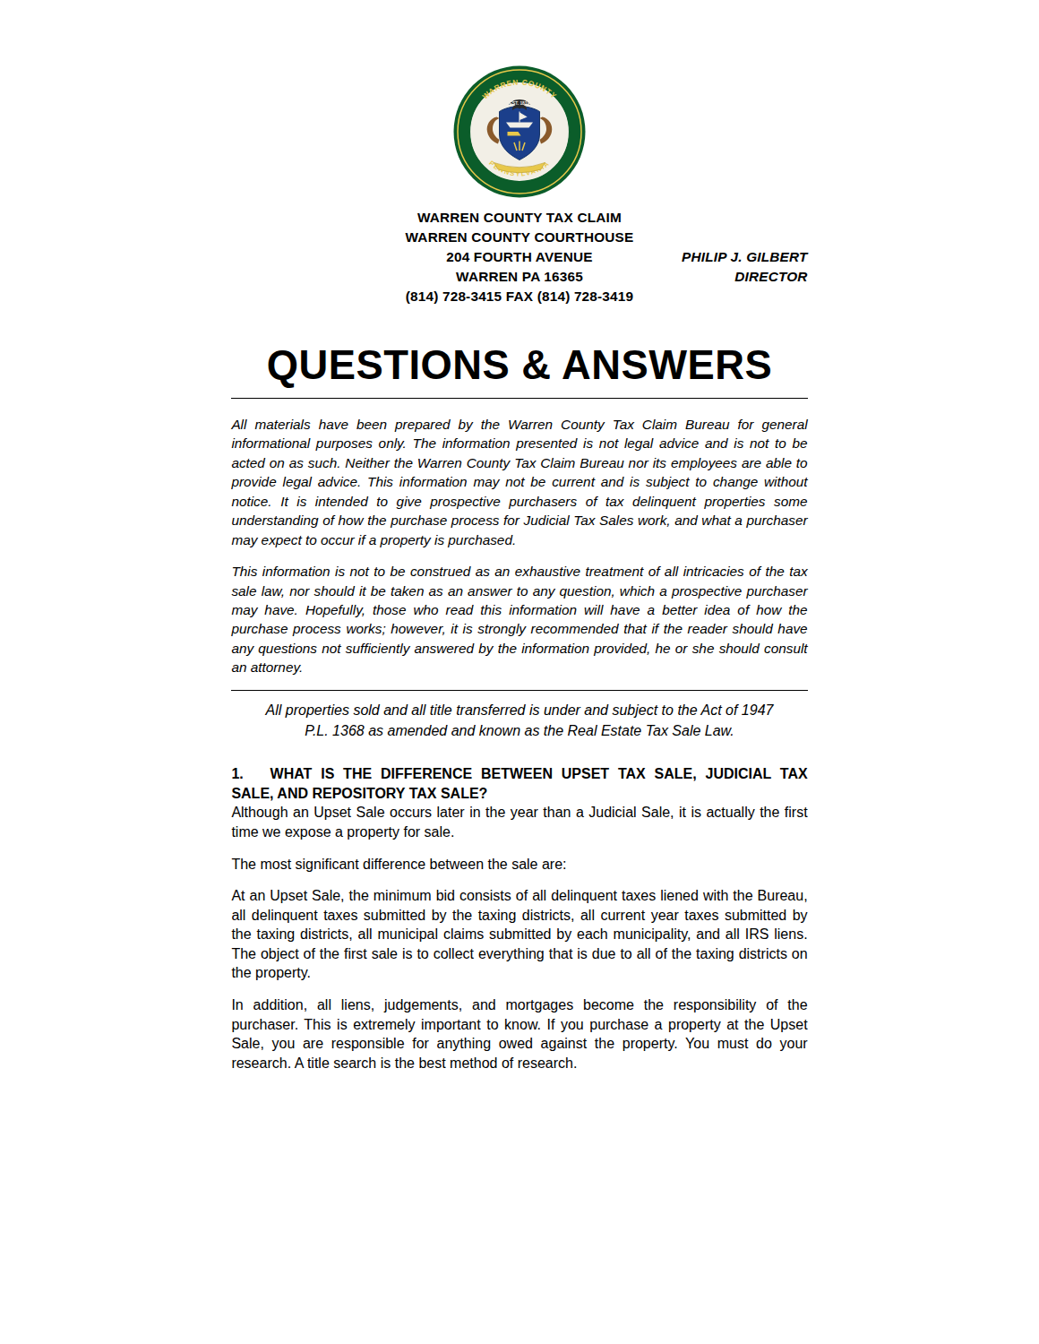WARREN COUNTY PENNSYLVANIA EST. 1819
PHILIP J. GILBERT
DIRECTOR
WARREN COUNTY TAX CLAIM
WARREN COUNTY COURTHOUSE
204 FOURTH AVENUE
WARREN PA 16365
(814) 728-3415 FAX (814) 728-3419
QUESTIONS & ANSWERS
All materials have been prepared by the Warren County Tax Claim Bureau for general informational purposes only. The information presented is not legal advice and is not to be acted on as such. Neither the Warren County Tax Claim Bureau nor its employees are able to provide legal advice. This information may not be current and is subject to change without notice. It is intended to give prospective purchasers of tax delinquent properties some understanding of how the purchase process for Judicial Tax Sales work, and what a purchaser may expect to occur if a property is purchased.
This information is not to be construed as an exhaustive treatment of all intricacies of the tax sale law, nor should it be taken as an answer to any question, which a prospective purchaser may have. Hopefully, those who read this information will have a better idea of how the purchase process works; however, it is strongly recommended that if the reader should have any questions not sufficiently answered by the information provided, he or she should consult an attorney.
All properties sold and all title transferred is under and subject to the Act of 1947 P.L. 1368 as amended and known as the Real Estate Tax Sale Law.
1. WHAT IS THE DIFFERENCE BETWEEN UPSET TAX SALE, JUDICIAL TAX SALE, AND REPOSITORY TAX SALE?
Although an Upset Sale occurs later in the year than a Judicial Sale, it is actually the first time we expose a property for sale.
The most significant difference between the sale are:
At an Upset Sale, the minimum bid consists of all delinquent taxes liened with the Bureau, all delinquent taxes submitted by the taxing districts, all current year taxes submitted by the taxing districts, all municipal claims submitted by each municipality, and all IRS liens. The object of the first sale is to collect everything that is due to all of the taxing districts on the property.
In addition, all liens, judgements, and mortgages become the responsibility of the purchaser. This is extremely important to know. If you purchase a property at the Upset Sale, you are responsible for anything owed against the property. You must do your research. A title search is the best method of research.